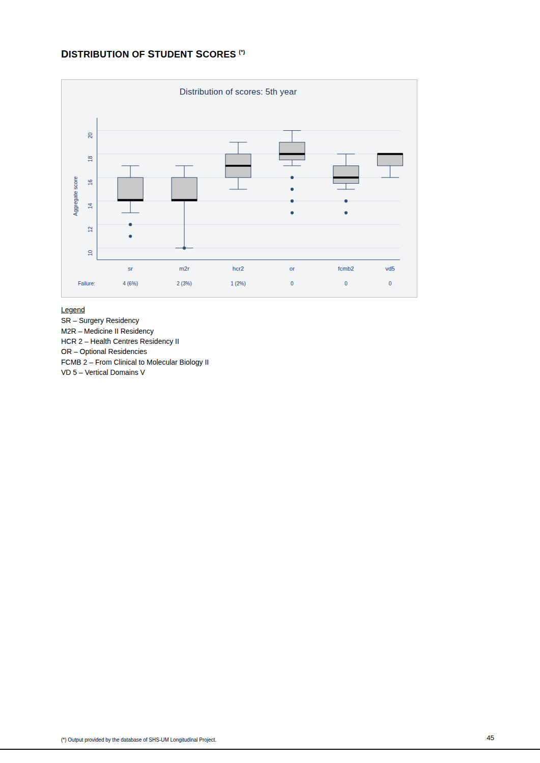DISTRIBUTION OF STUDENT SCORES (*)
Distribution of scores: 5th year
Aggregate score 10 12 14 16 18 20 Box 1: sr center x=130 sr m2r hcr2 or fcmb2 vd5 Failure: 4 (6%) 2 (3%) 1 (2%) 0 0 0
Legend
SR – Surgery Residency
M2R – Medicine II Residency
HCR 2 – Health Centres Residency II
OR – Optional Residencies
FCMB 2 – From Clinical to Molecular Biology II
VD 5 – Vertical Domains V
(*) Output provided by the database of SHS-UM Longitudinal Project.
45